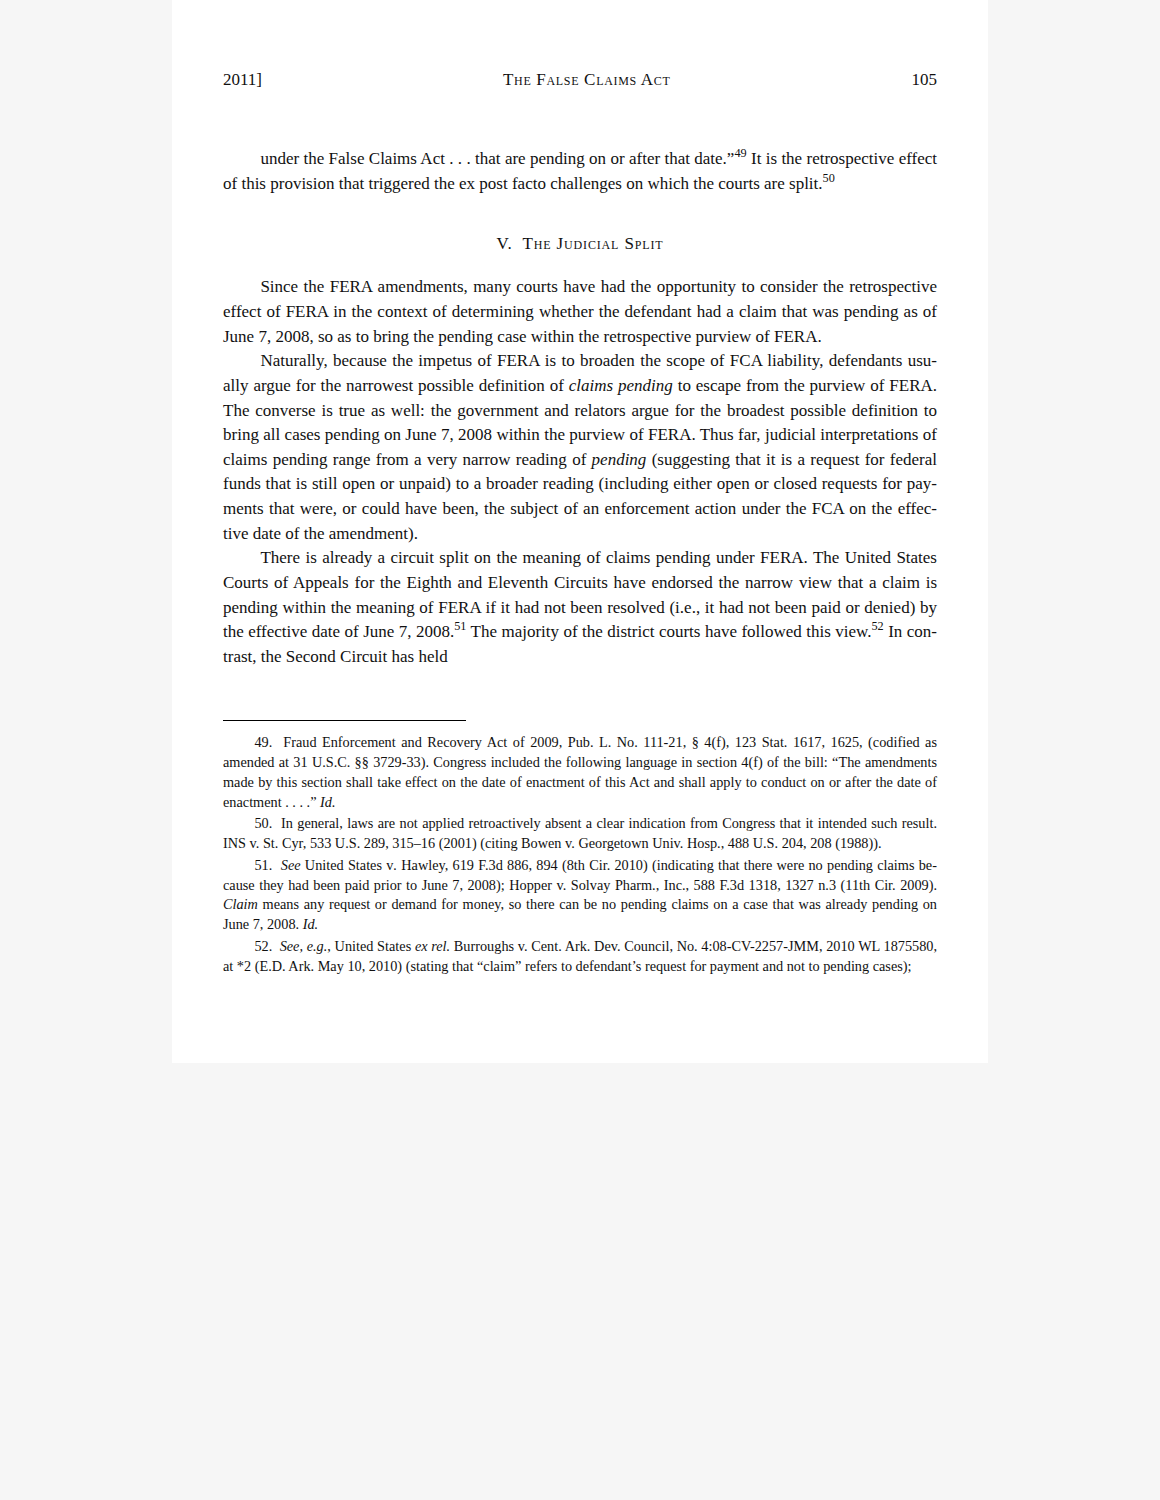2011] The False Claims Act 105
under the False Claims Act . . . that are pending on or after that date.”49 It is the retrospective effect of this provision that triggered the ex post facto challenges on which the courts are split.50
V. The Judicial Split
Since the FERA amendments, many courts have had the opportunity to consider the retrospective effect of FERA in the context of determining whether the defendant had a claim that was pending as of June 7, 2008, so as to bring the pending case within the retrospective purview of FERA.
Naturally, because the impetus of FERA is to broaden the scope of FCA liability, defendants usually argue for the narrowest possible definition of claims pending to escape from the purview of FERA. The converse is true as well: the government and relators argue for the broadest possible definition to bring all cases pending on June 7, 2008 within the purview of FERA. Thus far, judicial interpretations of claims pending range from a very narrow reading of pending (suggesting that it is a request for federal funds that is still open or unpaid) to a broader reading (including either open or closed requests for payments that were, or could have been, the subject of an enforcement action under the FCA on the effective date of the amendment).
There is already a circuit split on the meaning of claims pending under FERA. The United States Courts of Appeals for the Eighth and Eleventh Circuits have endorsed the narrow view that a claim is pending within the meaning of FERA if it had not been resolved (i.e., it had not been paid or denied) by the effective date of June 7, 2008.51 The majority of the district courts have followed this view.52 In contrast, the Second Circuit has held
49. Fraud Enforcement and Recovery Act of 2009, Pub. L. No. 111-21, § 4(f), 123 Stat. 1617, 1625, (codified as amended at 31 U.S.C. §§ 3729-33). Congress included the following language in section 4(f) of the bill: “The amendments made by this section shall take effect on the date of enactment of this Act and shall apply to conduct on or after the date of enactment . . . .” Id.
50. In general, laws are not applied retroactively absent a clear indication from Congress that it intended such result. INS v. St. Cyr, 533 U.S. 289, 315–16 (2001) (citing Bowen v. Georgetown Univ. Hosp., 488 U.S. 204, 208 (1988)).
51. See United States v. Hawley, 619 F.3d 886, 894 (8th Cir. 2010) (indicating that there were no pending claims because they had been paid prior to June 7, 2008); Hopper v. Solvay Pharm., Inc., 588 F.3d 1318, 1327 n.3 (11th Cir. 2009). Claim means any request or demand for money, so there can be no pending claims on a case that was already pending on June 7, 2008. Id.
52. See, e.g., United States ex rel. Burroughs v. Cent. Ark. Dev. Council, No. 4:08-CV-2257-JMM, 2010 WL 1875580, at *2 (E.D. Ark. May 10, 2010) (stating that “claim” refers to defendant’s request for payment and not to pending cases);